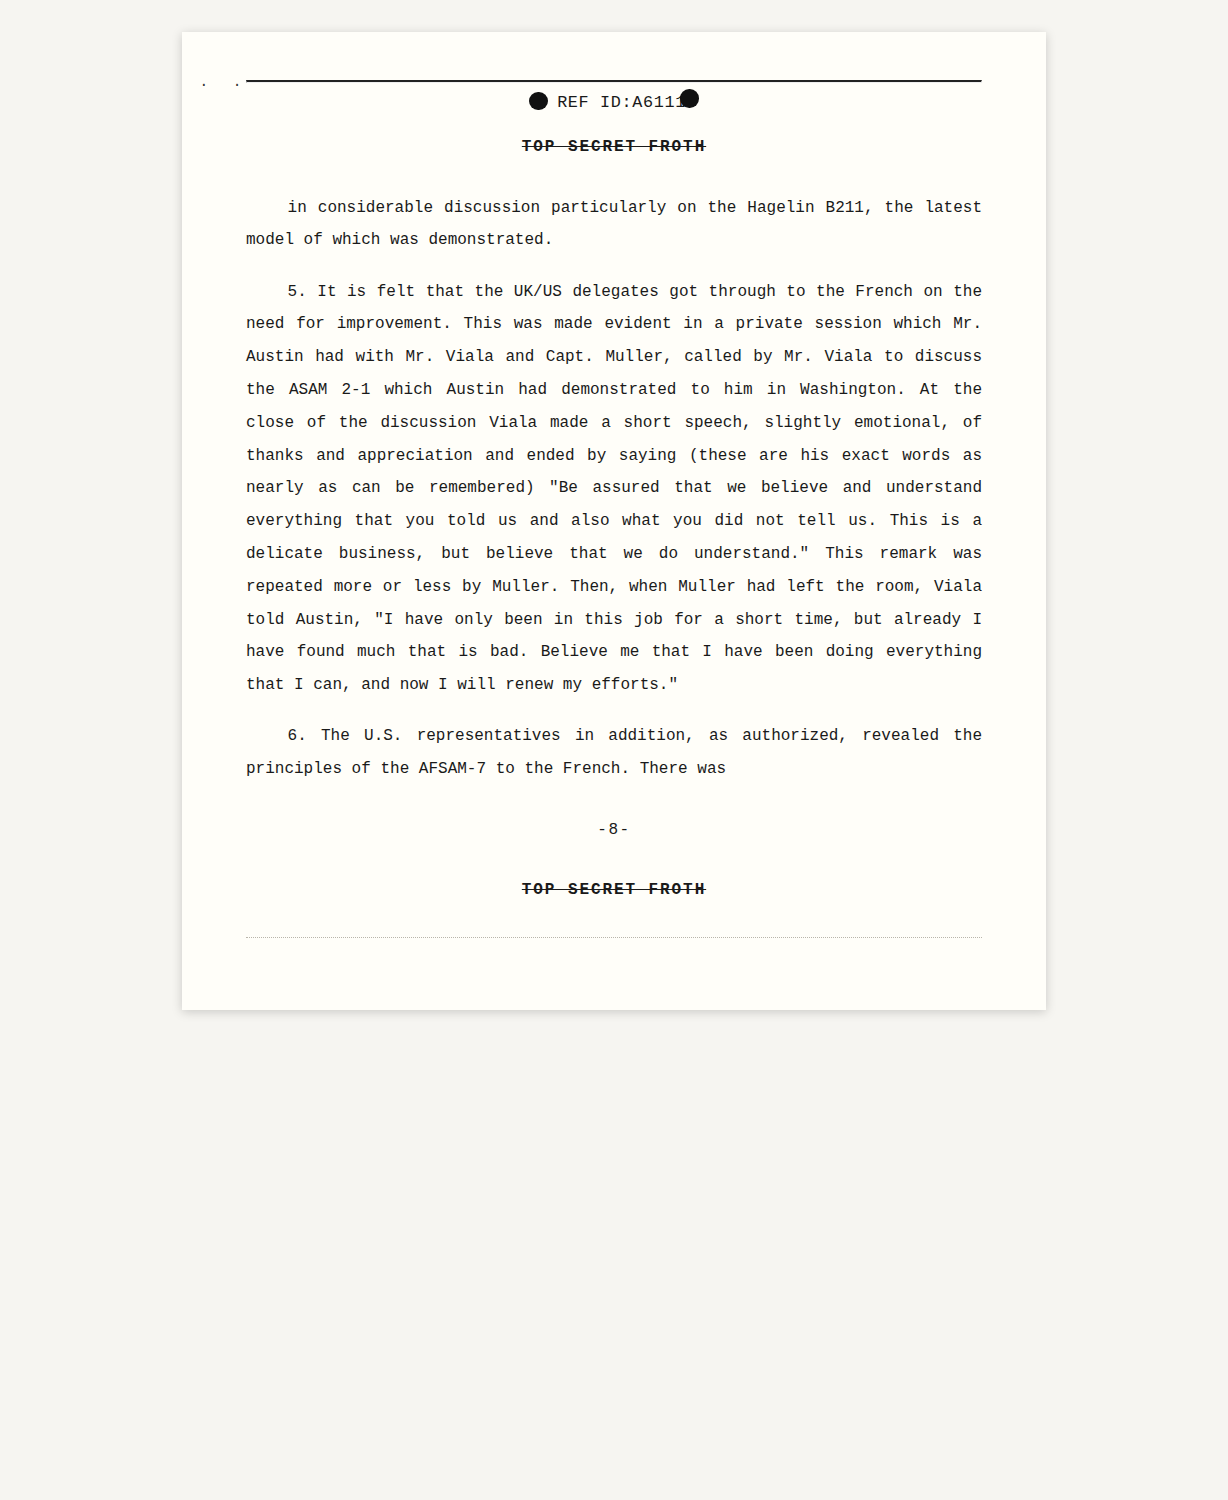. .
REF ID:A6111
TOP SECRET FROTH
in considerable discussion particularly on the Hagelin B211, the latest model of which was demonstrated.
5. It is felt that the UK/US delegates got through to the French on the need for improvement. This was made evident in a private session which Mr. Austin had with Mr. Viala and Capt. Muller, called by Mr. Viala to discuss the ASAM 2-1 which Austin had demonstrated to him in Washington. At the close of the discussion Viala made a short speech, slightly emotional, of thanks and appreciation and ended by saying (these are his exact words as nearly as can be remembered) "Be assured that we believe and understand everything that you told us and also what you did not tell us. This is a delicate business, but believe that we do understand." This remark was repeated more or less by Muller. Then, when Muller had left the room, Viala told Austin, "I have only been in this job for a short time, but already I have found much that is bad. Believe me that I have been doing everything that I can, and now I will renew my efforts."
6. The U.S. representatives in addition, as authorized, revealed the principles of the AFSAM-7 to the French. There was
-8-
TOP SECRET FROTH